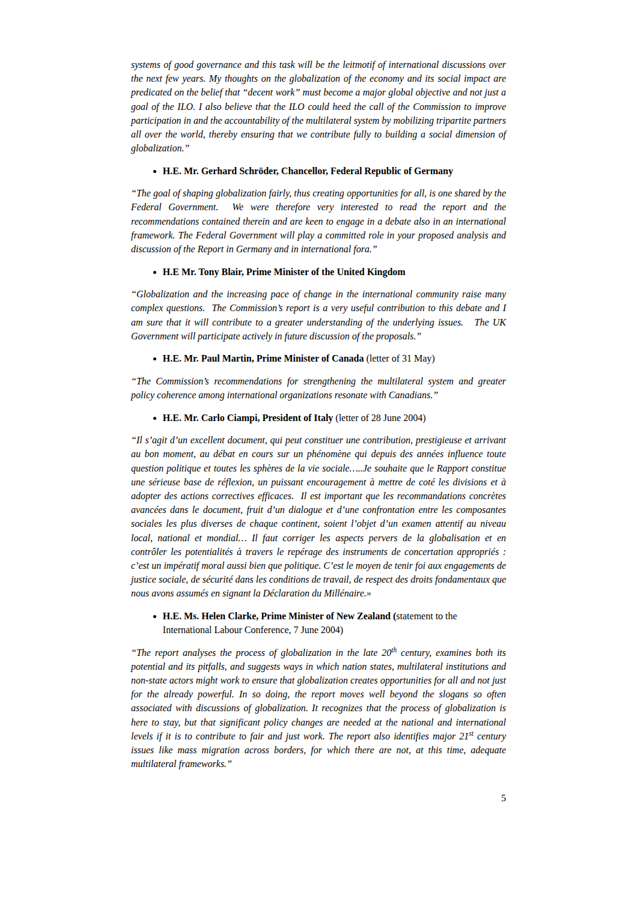systems of good governance and this task will be the leitmotif of international discussions over the next few years. My thoughts on the globalization of the economy and its social impact are predicated on the belief that “decent work” must become a major global objective and not just a goal of the ILO. I also believe that the ILO could heed the call of the Commission to improve participation in and the accountability of the multilateral system by mobilizing tripartite partners all over the world, thereby ensuring that we contribute fully to building a social dimension of globalization.”
H.E. Mr. Gerhard Schröder, Chancellor, Federal Republic of Germany
“The goal of shaping globalization fairly, thus creating opportunities for all, is one shared by the Federal Government. We were therefore very interested to read the report and the recommendations contained therein and are keen to engage in a debate also in an international framework. The Federal Government will play a committed role in your proposed analysis and discussion of the Report in Germany and in international fora.”
H.E Mr. Tony Blair, Prime Minister of the United Kingdom
“Globalization and the increasing pace of change in the international community raise many complex questions. The Commission’s report is a very useful contribution to this debate and I am sure that it will contribute to a greater understanding of the underlying issues. The UK Government will participate actively in future discussion of the proposals.”
H.E. Mr. Paul Martin, Prime Minister of Canada (letter of 31 May)
“The Commission’s recommendations for strengthening the multilateral system and greater policy coherence among international organizations resonate with Canadians.”
H.E. Mr. Carlo Ciampi, President of Italy (letter of 28 June 2004)
“Il s’agit d’un excellent document, qui peut constituer une contribution, prestigieuse et arrivant au bon moment, au débat en cours sur un phénomène qui depuis des années influence toute question politique et toutes les sphères de la vie sociale…..Je souhaite que le Rapport constitue une sérieuse base de réflexion, un puissant encouragement à mettre de coté les divisions et à adopter des actions correctives efficaces. Il est important que les recommandations concrètes avancées dans le document, fruit d’un dialogue et d’une confrontation entre les composantes sociales les plus diverses de chaque continent, soient l’objet d’un examen attentif au niveau local, national et mondial… Il faut corriger les aspects pervers de la globalisation et en contrôler les potentialités à travers le repérage des instruments de concertation appropriés : c’est un impératif moral aussi bien que politique. C’est le moyen de tenir foi aux engagements de justice sociale, de sécurité dans les conditions de travail, de respect des droits fondamentaux que nous avons assumés en signant la Déclaration du Millénaire.»
H.E. Ms. Helen Clarke, Prime Minister of New Zealand (statement to the International Labour Conference, 7 June 2004)
“The report analyses the process of globalization in the late 20th century, examines both its potential and its pitfalls, and suggests ways in which nation states, multilateral institutions and non-state actors might work to ensure that globalization creates opportunities for all and not just for the already powerful. In so doing, the report moves well beyond the slogans so often associated with discussions of globalization. It recognizes that the process of globalization is here to stay, but that significant policy changes are needed at the national and international levels if it is to contribute to fair and just work. The report also identifies major 21st century issues like mass migration across borders, for which there are not, at this time, adequate multilateral frameworks.”
5